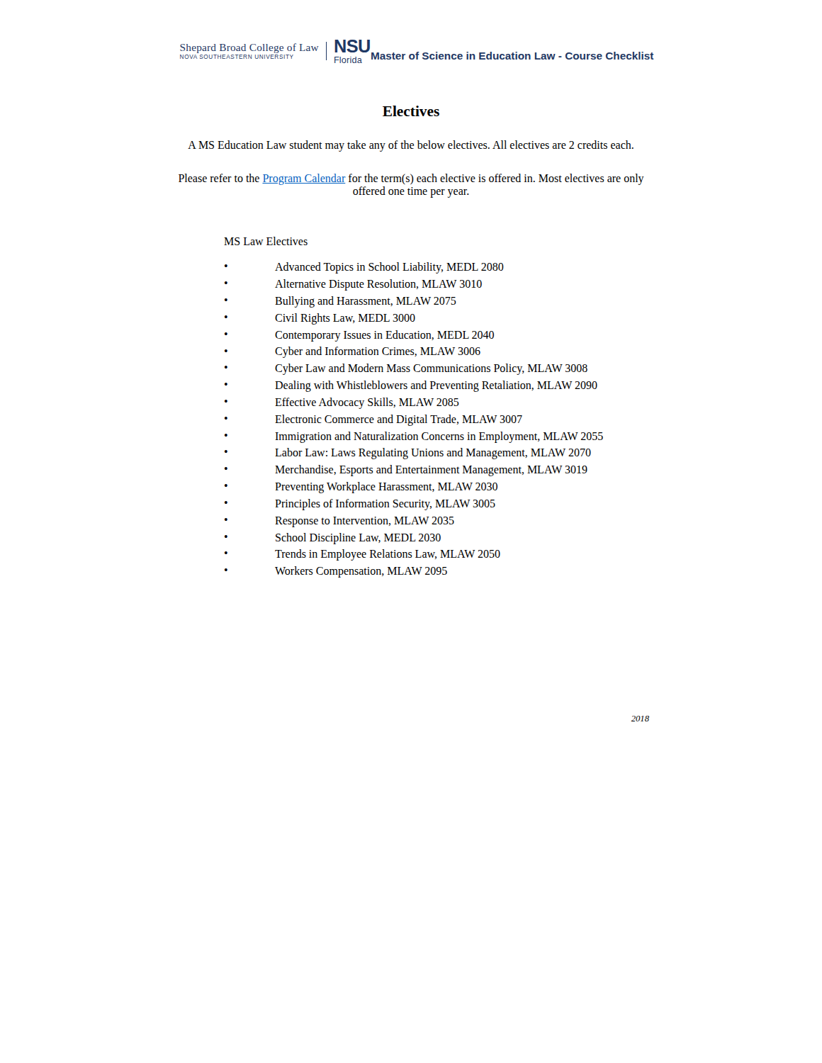Shepard Broad College of Law
NOVA SOUTHEASTERN UNIVERSITY
NSU
Florida
Master of Science in Education Law - Course Checklist
Electives
A MS Education Law student may take any of the below electives. All electives are 2 credits each.
Please refer to the Program Calendar for the term(s) each elective is offered in. Most electives are only offered one time per year.
MS Law Electives
Advanced Topics in School Liability, MEDL 2080
Alternative Dispute Resolution, MLAW 3010
Bullying and Harassment, MLAW 2075
Civil Rights Law, MEDL 3000
Contemporary Issues in Education, MEDL 2040
Cyber and Information Crimes, MLAW 3006
Cyber Law and Modern Mass Communications Policy, MLAW 3008
Dealing with Whistleblowers and Preventing Retaliation, MLAW 2090
Effective Advocacy Skills, MLAW 2085
Electronic Commerce and Digital Trade, MLAW 3007
Immigration and Naturalization Concerns in Employment, MLAW 2055
Labor Law: Laws Regulating Unions and Management, MLAW 2070
Merchandise, Esports and Entertainment Management, MLAW 3019
Preventing Workplace Harassment, MLAW 2030
Principles of Information Security, MLAW 3005
Response to Intervention, MLAW 2035
School Discipline Law, MEDL 2030
Trends in Employee Relations Law, MLAW 2050
Workers Compensation, MLAW 2095
2018